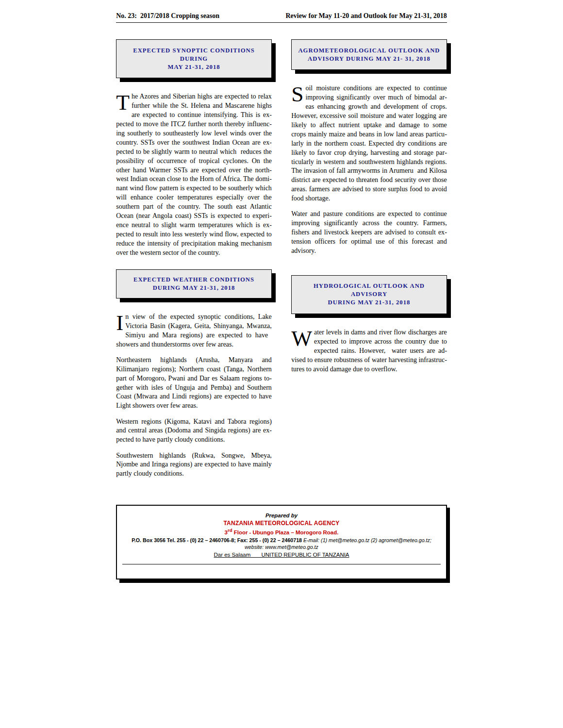No. 23: 2017/2018 Cropping season
Review for May 11-20 and Outlook for May 21-31, 2018
EXPECTED SYNOPTIC CONDITIONS DURING
MAY 21-31, 2018
The Azores and Siberian highs are expected to relax further while the St. Helena and Mascarene highs are expected to continue intensifying. This is expected to move the ITCZ further north thereby influencing southerly to southeasterly low level winds over the country. SSTs over the southwest Indian Ocean are expected to be slightly warm to neutral which reduces the possibility of occurrence of tropical cyclones. On the other hand Warmer SSTs are expected over the northwest Indian ocean close to the Horn of Africa. The dominant wind flow pattern is expected to be southerly which will enhance cooler temperatures especially over the southern part of the country. The south east Atlantic Ocean (near Angola coast) SSTs is expected to experience neutral to slight warm temperatures which is expected to result into less westerly wind flow, expected to reduce the intensity of precipitation making mechanism over the western sector of the country.
EXPECTED WEATHER CONDITIONS
DURING MAY 21-31, 2018
In view of the expected synoptic conditions, Lake Victoria Basin (Kagera, Geita, Shinyanga, Mwanza, Simiyu and Mara regions) are expected to have showers and thunderstorms over few areas.
Northeastern highlands (Arusha, Manyara and Kilimanjaro regions); Northern coast (Tanga, Northern part of Morogoro, Pwani and Dar es Salaam regions together with isles of Unguja and Pemba) and Southern Coast (Mtwara and Lindi regions) are expected to have Light showers over few areas.
Western regions (Kigoma, Katavi and Tabora regions) and central areas (Dodoma and Singida regions) are expected to have partly cloudy conditions.
Southwestern highlands (Rukwa, Songwe, Mbeya, Njombe and Iringa regions) are expected to have mainly partly cloudy conditions.
AGROMETEOROLOGICAL OUTLOOK AND
ADVISORY DURING MAY 21- 31, 2018
Soil moisture conditions are expected to continue improving significantly over much of bimodal areas enhancing growth and development of crops. However, excessive soil moisture and water logging are likely to affect nutrient uptake and damage to some crops mainly maize and beans in low land areas particularly in the northern coast. Expected dry conditions are likely to favor crop drying, harvesting and storage particularly in western and southwestern highlands regions. The invasion of fall armyworms in Arumeru and Kilosa district are expected to threaten food security over those areas. farmers are advised to store surplus food to avoid food shortage.
Water and pasture conditions are expected to continue improving significantly across the country. Farmers, fishers and livestock keepers are advised to consult extension officers for optimal use of this forecast and advisory.
HYDROLOGICAL OUTLOOK AND ADVISORY
DURING MAY 21-31, 2018
Water levels in dams and river flow discharges are expected to improve across the country due to expected rains. However, water users are advised to ensure robustness of water harvesting infrastructures to avoid damage due to overflow.
Prepared by
TANZANIA METEOROLOGICAL AGENCY
3rd Floor - Ubungo Plaza – Morogoro Road.
P.O. Box 3056 Tel. 255 - (0) 22 – 2460706-8; Fax: 255 - (0) 22 – 2460718 E-mail: (1) met@meteo.go.tz (2) agromet@meteo.go.tz; website: www.met@meteo.go.tz
Dar es Salaam UNITED REPUBLIC OF TANZANIA